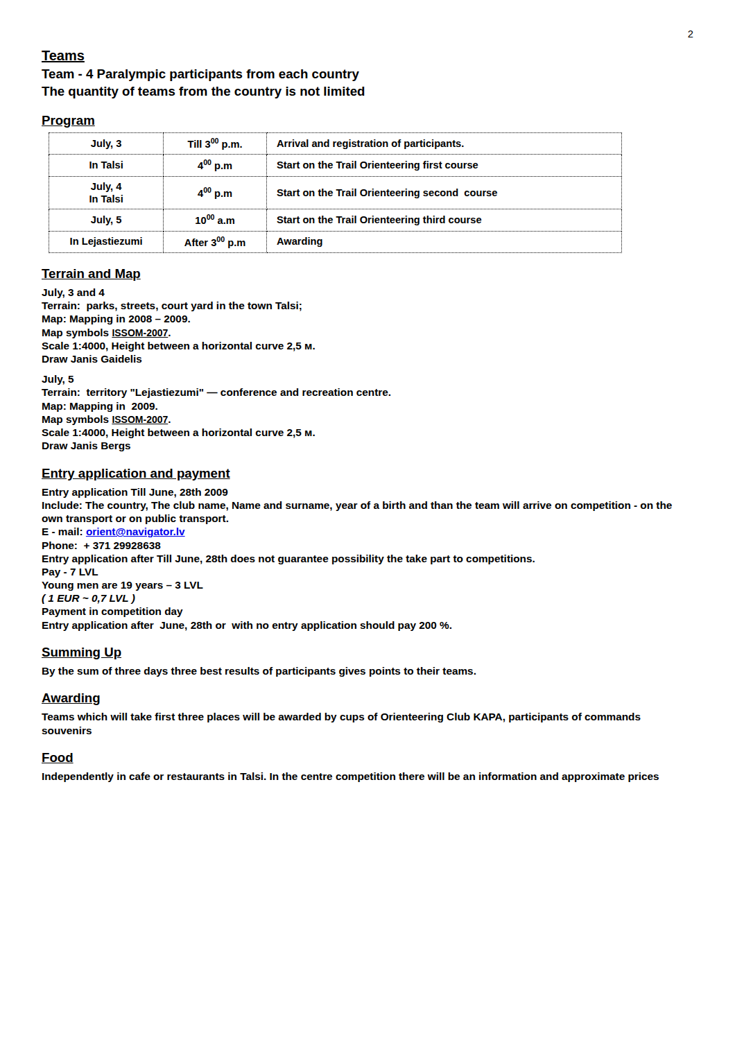2
Teams
Team - 4 Paralympic participants from each country
The quantity of teams from the country is not limited
Program
| July, 3 | Till 3 00 p.m. | Arrival and registration of participants. |
| In Talsi | 4 00 p.m | Start on the Trail Orienteering first course |
| July, 4 In Talsi | 4 00 p.m | Start on the Trail Orienteering second course |
| July, 5 | 10 00 a.m | Start on the Trail Orienteering third course |
| In Lejastiezumi | After 3 00 p.m | Awarding |
Terrain and Map
July, 3 and 4
Terrain: parks, streets, court yard in the town Talsi;
Map: Mapping in 2008 – 2009.
Map symbols ISSOM-2007.
Scale 1:4000, Height between a horizontal curve 2,5 м.
Draw Janis Gaidelis
July, 5
Terrain: territory "Lejastiezumi" — conference and recreation centre.
Map: Mapping in 2009.
Map symbols ISSOM-2007.
Scale 1:4000, Height between a horizontal curve 2,5 м.
Draw Janis Bergs
Entry application and payment
Entry application Till June, 28th 2009
Include: The country, The club name, Name and surname, year of a birth and than the team will arrive on competition - on the own transport or on public transport.
E - mail: orient@navigator.lv
Phone: + 371 29928638
Entry application after Till June, 28th does not guarantee possibility the take part to competitions.
Pay - 7 LVL
Young men are 19 years – 3 LVL
( 1 EUR ~ 0,7 LVL )
Payment in competition day
Entry application after June, 28th or with no entry application should pay 200 %.
Summing Up
By the sum of three days three best results of participants gives points to their teams.
Awarding
Teams which will take first three places will be awarded by cups of Orienteering Club KAPA, participants of commands souvenirs
Food
Independently in cafe or restaurants in Talsi. In the centre competition there will be an information and approximate prices